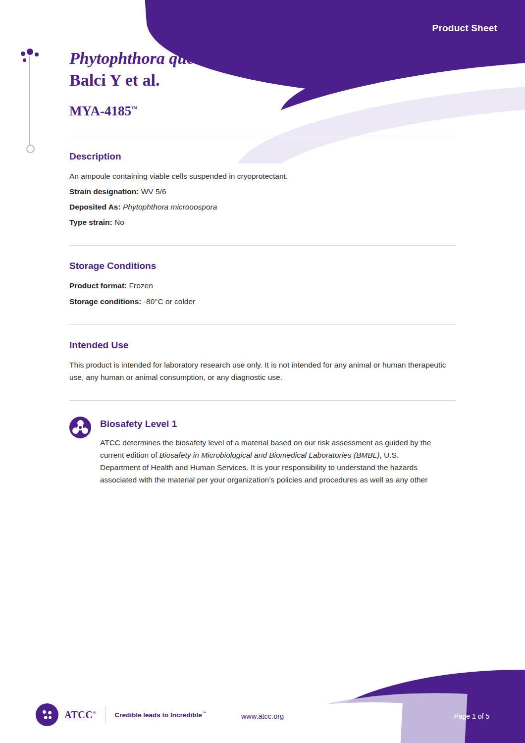Product Sheet
Phytophthora quercetorum Balci Y et al.
MYA-4185™
Description
An ampoule containing viable cells suspended in cryoprotectant.
Strain designation: WV 5/6
Deposited As: Phytophthora microoospora
Type strain: No
Storage Conditions
Product format: Frozen
Storage conditions: -80°C or colder
Intended Use
This product is intended for laboratory research use only. It is not intended for any animal or human therapeutic use, any human or animal consumption, or any diagnostic use.
Biosafety Level 1
ATCC determines the biosafety level of a material based on our risk assessment as guided by the current edition of Biosafety in Microbiological and Biomedical Laboratories (BMBL), U.S. Department of Health and Human Services. It is your responsibility to understand the hazards associated with the material per your organization’s policies and procedures as well as any other
ATCC®
Credible leads to Incredible™
www.atcc.org
Page 1 of 5